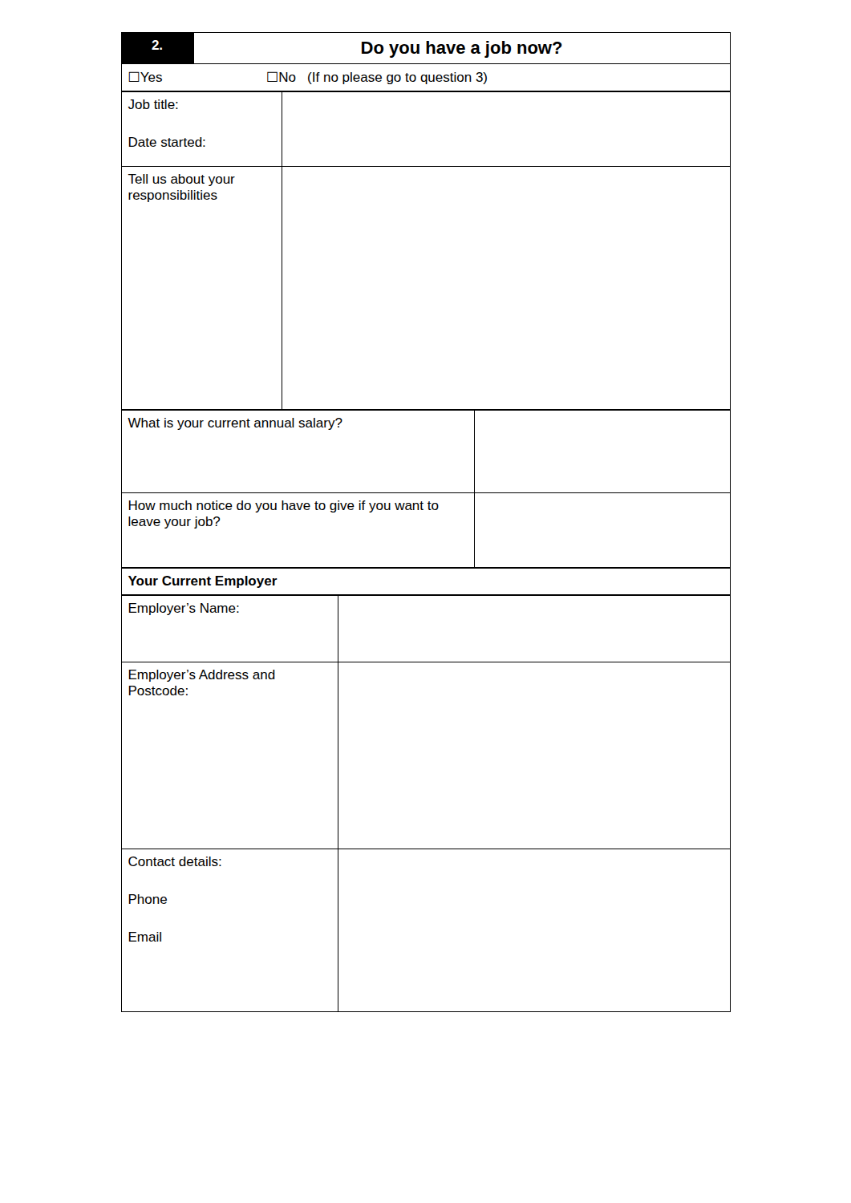| 2. | Do you have a job now? |
| ☐ Yes ☐ No (If no please go to question 3) |
| Job title: Date started: | |
| Tell us about your responsibilities | |
| What is your current annual salary? | |
| How much notice do you have to give if you want to leave your job? | |
| Your Current Employer |
| Employer’s Name: | |
| Employer’s Address and Postcode: | |
| Contact details: Phone Email | |